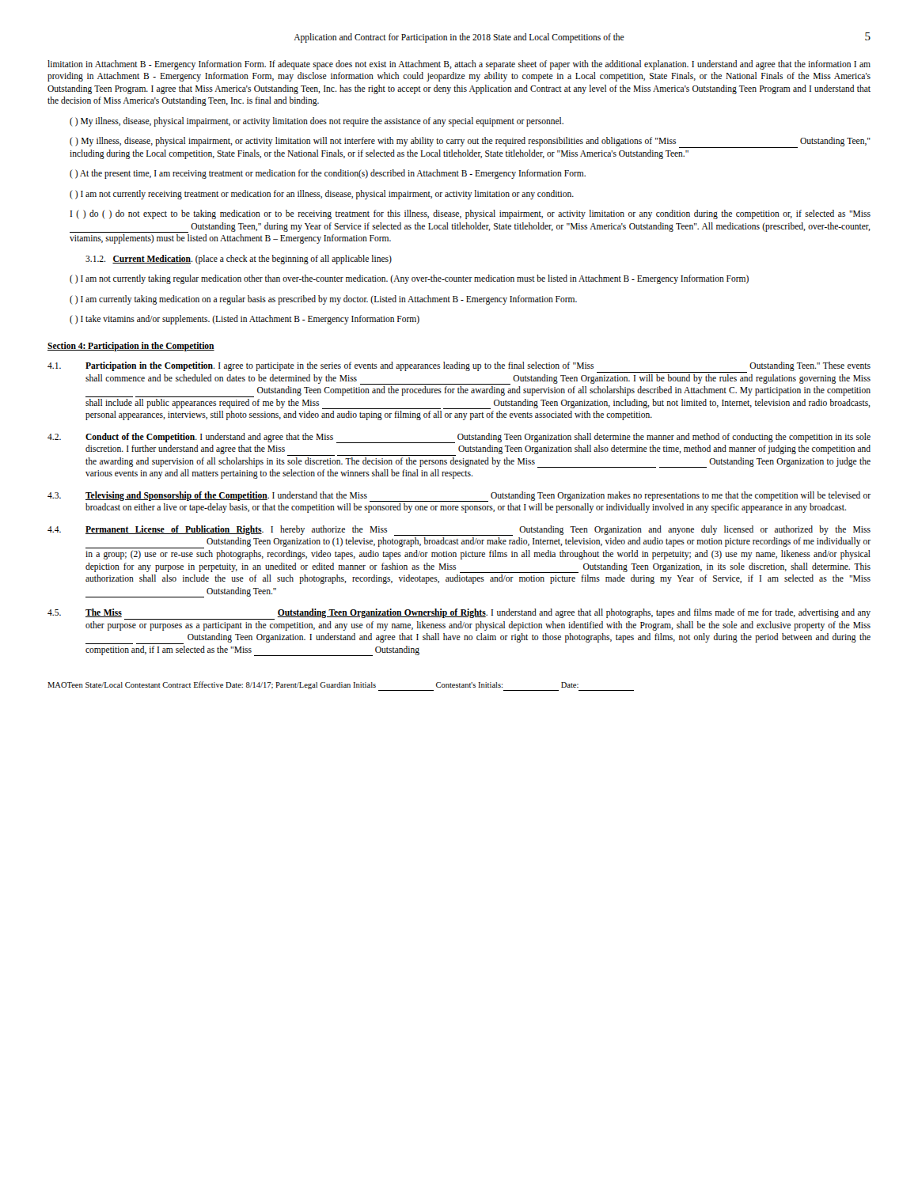Application and Contract for Participation in the 2018 State and Local Competitions of the 5
limitation in Attachment B - Emergency Information Form. If adequate space does not exist in Attachment B, attach a separate sheet of paper with the additional explanation. I understand and agree that the information I am providing in Attachment B - Emergency Information Form, may disclose information which could jeopardize my ability to compete in a Local competition, State Finals, or the National Finals of the Miss America's Outstanding Teen Program. I agree that Miss America's Outstanding Teen, Inc. has the right to accept or deny this Application and Contract at any level of the Miss America's Outstanding Teen Program and I understand that the decision of Miss America's Outstanding Teen, Inc. is final and binding.
( ) My illness, disease, physical impairment, or activity limitation does not require the assistance of any special equipment or personnel.
( ) My illness, disease, physical impairment, or activity limitation will not interfere with my ability to carry out the required responsibilities and obligations of "Miss Outstanding Teen," including during the Local competition, State Finals, or the National Finals, or if selected as the Local titleholder, State titleholder, or "Miss America's Outstanding Teen."
( ) At the present time, I am receiving treatment or medication for the condition(s) described in Attachment B - Emergency Information Form.
( ) I am not currently receiving treatment or medication for an illness, disease, physical impairment, or activity limitation or any condition.
I ( ) do ( ) do not expect to be taking medication or to be receiving treatment for this illness, disease, physical impairment, or activity limitation or any condition during the competition or, if selected as "Miss Outstanding Teen," during my Year of Service if selected as the Local titleholder, State titleholder, or "Miss America's Outstanding Teen". All medications (prescribed, over-the-counter, vitamins, supplements) must be listed on Attachment B – Emergency Information Form.
3.1.2. Current Medication. (place a check at the beginning of all applicable lines)
( ) I am not currently taking regular medication other than over-the-counter medication. (Any over-the-counter medication must be listed in Attachment B - Emergency Information Form)
( ) I am currently taking medication on a regular basis as prescribed by my doctor. (Listed in Attachment B - Emergency Information Form.
( ) I take vitamins and/or supplements. (Listed in Attachment B - Emergency Information Form)
Section 4: Participation in the Competition
4.1.
Participation in the Competition. I agree to participate in the series of events and appearances leading up to the final selection of "Miss Outstanding Teen." These events shall commence and be scheduled on dates to be determined by the Miss Outstanding Teen Organization. I will be bound by the rules and regulations governing the Miss Outstanding Teen Competition and the procedures for the awarding and supervision of all scholarships described in Attachment C. My participation in the competition shall include all public appearances required of me by the Miss Outstanding Teen Organization, including, but not limited to, Internet, television and radio broadcasts, personal appearances, interviews, still photo sessions, and video and audio taping or filming of all or any part of the events associated with the competition.
4.2.
Conduct of the Competition. I understand and agree that the Miss Outstanding Teen Organization shall determine the manner and method of conducting the competition in its sole discretion. I further understand and agree that the Miss Outstanding Teen Organization shall also determine the time, method and manner of judging the competition and the awarding and supervision of all scholarships in its sole discretion. The decision of the persons designated by the Miss Outstanding Teen Organization to judge the various events in any and all matters pertaining to the selection of the winners shall be final in all respects.
4.3.
Televising and Sponsorship of the Competition. I understand that the Miss Outstanding Teen Organization makes no representations to me that the competition will be televised or broadcast on either a live or tape-delay basis, or that the competition will be sponsored by one or more sponsors, or that I will be personally or individually involved in any specific appearance in any broadcast.
4.4.
Permanent License of Publication Rights. I hereby authorize the Miss Outstanding Teen Organization and anyone duly licensed or authorized by the Miss Outstanding Teen Organization to (1) televise, photograph, broadcast and/or make radio, Internet, television, video and audio tapes or motion picture recordings of me individually or in a group; (2) use or re-use such photographs, recordings, video tapes, audio tapes and/or motion picture films in all media throughout the world in perpetuity; and (3) use my name, likeness and/or physical depiction for any purpose in perpetuity, in an unedited or edited manner or fashion as the Miss Outstanding Teen Organization, in its sole discretion, shall determine. This authorization shall also include the use of all such photographs, recordings, videotapes, audiotapes and/or motion picture films made during my Year of Service, if I am selected as the "Miss Outstanding Teen."
4.5.
The Miss Outstanding Teen Organization Ownership of Rights. I understand and agree that all photographs, tapes and films made of me for trade, advertising and any other purpose or purposes as a participant in the competition, and any use of my name, likeness and/or physical depiction when identified with the Program, shall be the sole and exclusive property of the Miss Outstanding Teen Organization. I understand and agree that I shall have no claim or right to those photographs, tapes and films, not only during the period between and during the competition and, if I am selected as the "Miss Outstanding
MAOTeen State/Local Contestant Contract Effective Date: 8/14/17; Parent/Legal Guardian Initials Contestant's Initials: Date: